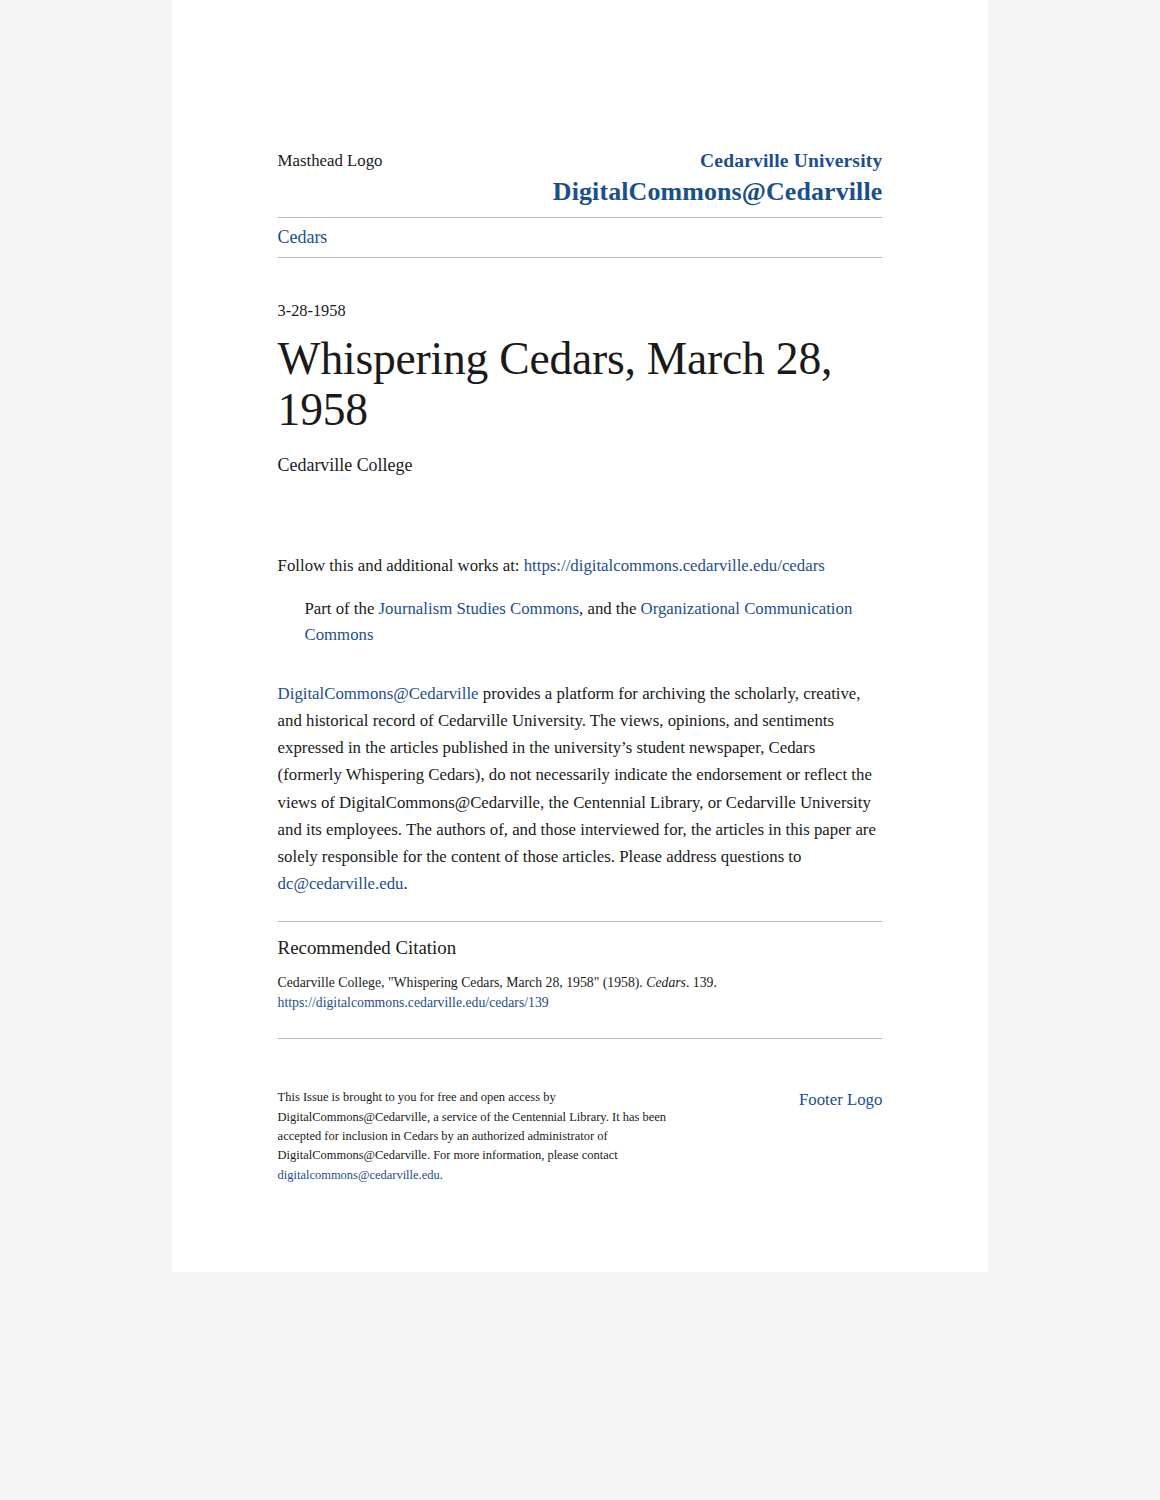Masthead Logo
Cedarville University
DigitalCommons@Cedarville
Cedars
3-28-1958
Whispering Cedars, March 28, 1958
Cedarville College
Follow this and additional works at: https://digitalcommons.cedarville.edu/cedars
Part of the Journalism Studies Commons, and the Organizational Communication Commons
DigitalCommons@Cedarville provides a platform for archiving the scholarly, creative, and historical record of Cedarville University. The views, opinions, and sentiments expressed in the articles published in the university’s student newspaper, Cedars (formerly Whispering Cedars), do not necessarily indicate the endorsement or reflect the views of DigitalCommons@Cedarville, the Centennial Library, or Cedarville University and its employees. The authors of, and those interviewed for, the articles in this paper are solely responsible for the content of those articles. Please address questions to dc@cedarville.edu.
Recommended Citation
Cedarville College, "Whispering Cedars, March 28, 1958" (1958). Cedars. 139.
https://digitalcommons.cedarville.edu/cedars/139
This Issue is brought to you for free and open access by DigitalCommons@Cedarville, a service of the Centennial Library. It has been accepted for inclusion in Cedars by an authorized administrator of DigitalCommons@Cedarville. For more information, please contact digitalcommons@cedarville.edu.
Footer Logo